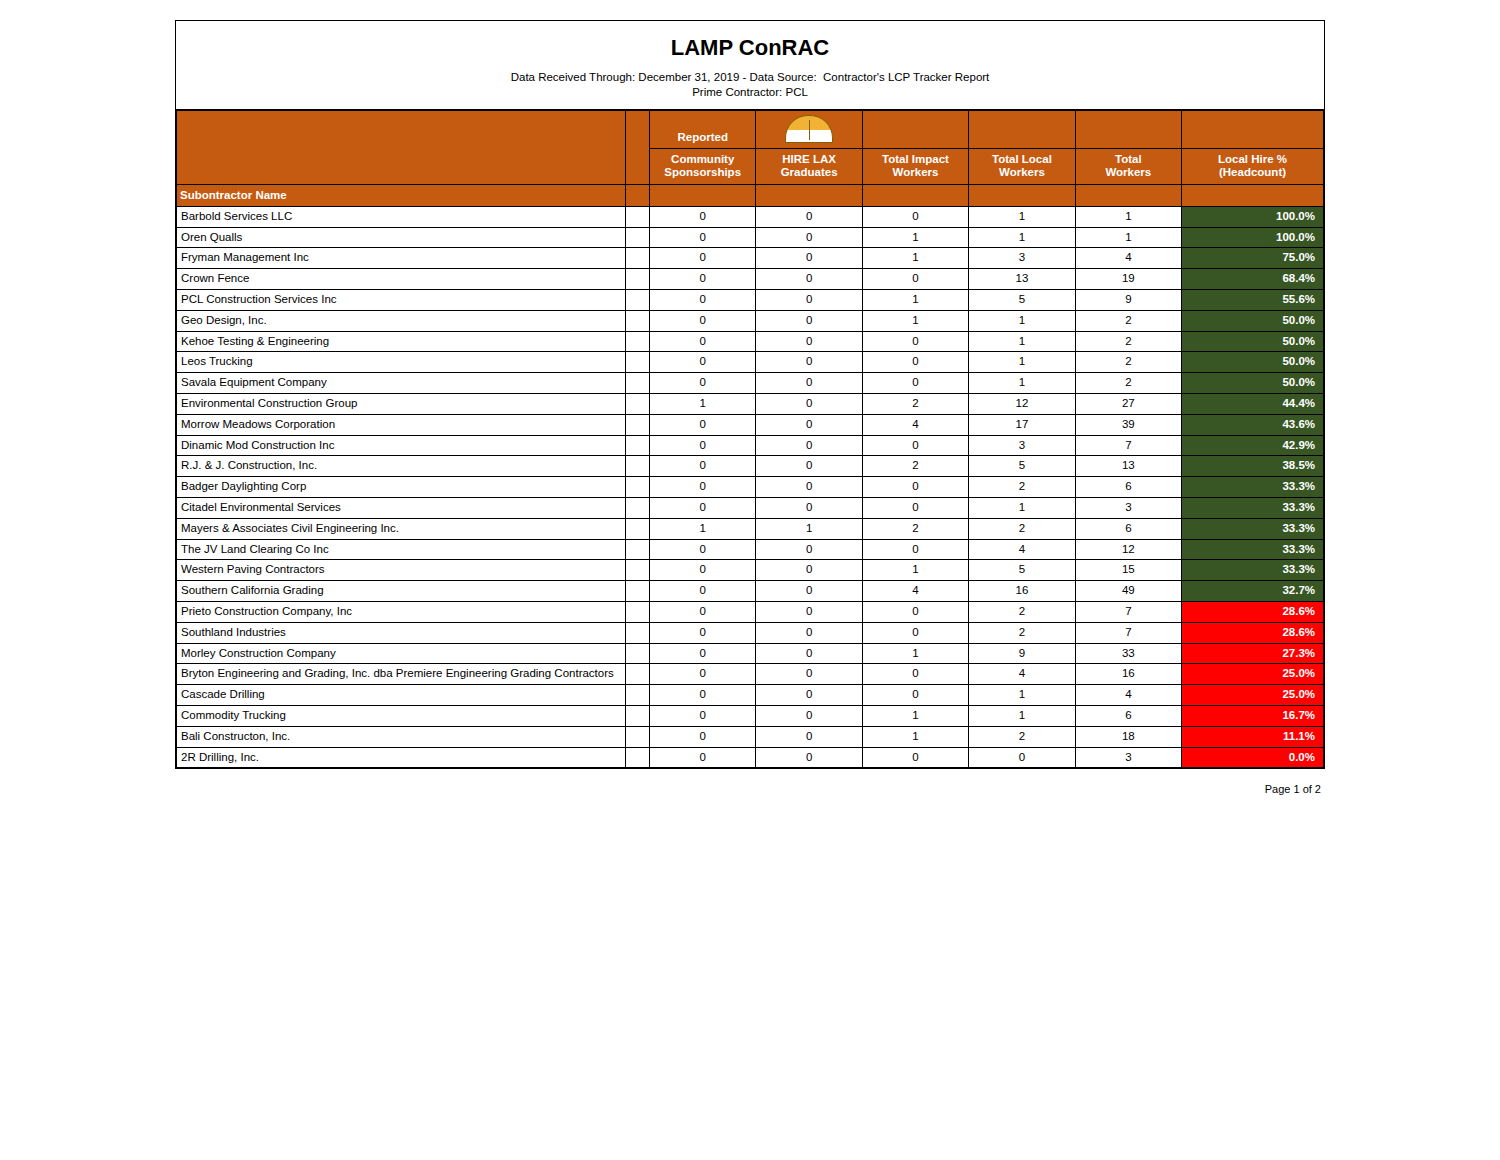LAMP ConRAC
Data Received Through: December 31, 2019 - Data Source: Contractor's LCP Tracker Report
Prime Contractor: PCL
| | | Reported | | | | | |
| --- | --- | --- | --- | --- | --- | --- | --- |
| Community Sponsorships | HIRE LAX Graduates | Total Impact Workers | Total Local Workers | Total Workers | Local Hire % (Headcount) |
| Subontractor Name | | | | | | | |
| Barbold Services LLC | | 0 | 0 | 0 | 1 | 1 | 100.0% |
| Oren Qualls | | 0 | 0 | 1 | 1 | 1 | 100.0% |
| Fryman Management Inc | | 0 | 0 | 1 | 3 | 4 | 75.0% |
| Crown Fence | | 0 | 0 | 0 | 13 | 19 | 68.4% |
| PCL Construction Services Inc | | 0 | 0 | 1 | 5 | 9 | 55.6% |
| Geo Design, Inc. | | 0 | 0 | 1 | 1 | 2 | 50.0% |
| Kehoe Testing & Engineering | | 0 | 0 | 0 | 1 | 2 | 50.0% |
| Leos Trucking | | 0 | 0 | 0 | 1 | 2 | 50.0% |
| Savala Equipment Company | | 0 | 0 | 0 | 1 | 2 | 50.0% |
| Environmental Construction Group | | 1 | 0 | 2 | 12 | 27 | 44.4% |
| Morrow Meadows Corporation | | 0 | 0 | 4 | 17 | 39 | 43.6% |
| Dinamic Mod Construction Inc | | 0 | 0 | 0 | 3 | 7 | 42.9% |
| R.J. & J. Construction, Inc. | | 0 | 0 | 2 | 5 | 13 | 38.5% |
| Badger Daylighting Corp | | 0 | 0 | 0 | 2 | 6 | 33.3% |
| Citadel Environmental Services | | 0 | 0 | 0 | 1 | 3 | 33.3% |
| Mayers & Associates Civil Engineering Inc. | | 1 | 1 | 2 | 2 | 6 | 33.3% |
| The JV Land Clearing Co Inc | | 0 | 0 | 0 | 4 | 12 | 33.3% |
| Western Paving Contractors | | 0 | 0 | 1 | 5 | 15 | 33.3% |
| Southern California Grading | | 0 | 0 | 4 | 16 | 49 | 32.7% |
| Prieto Construction Company, Inc | | 0 | 0 | 0 | 2 | 7 | 28.6% |
| Southland Industries | | 0 | 0 | 0 | 2 | 7 | 28.6% |
| Morley Construction Company | | 0 | 0 | 1 | 9 | 33 | 27.3% |
| Bryton Engineering and Grading, Inc. dba Premiere Engineering Grading Contractors | | 0 | 0 | 0 | 4 | 16 | 25.0% |
| Cascade Drilling | | 0 | 0 | 0 | 1 | 4 | 25.0% |
| Commodity Trucking | | 0 | 0 | 1 | 1 | 6 | 16.7% |
| Bali Constructon, Inc. | | 0 | 0 | 1 | 2 | 18 | 11.1% |
| 2R Drilling, Inc. | | 0 | 0 | 0 | 0 | 3 | 0.0% |
Page 1 of 2